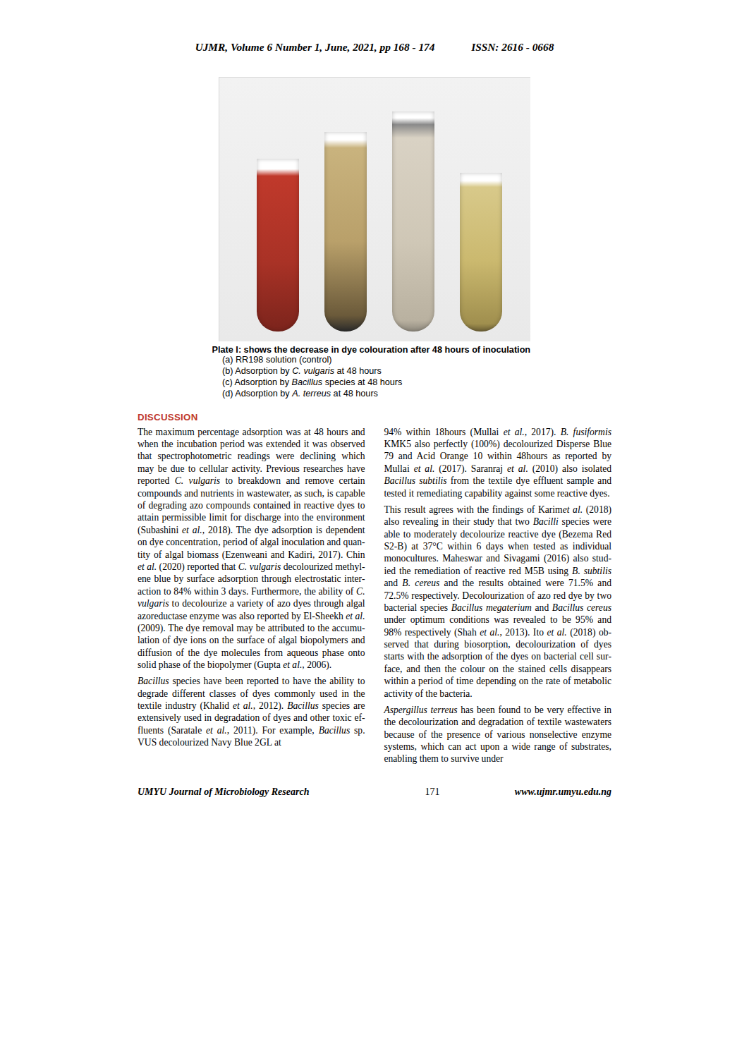UJMR, Volume 6 Number 1, June, 2021, pp 168 - 174 ISSN: 2616 - 0668
a
b
c
d
Plate I: shows the decrease in dye colouration after 48 hours of inoculation
(a) RR198 solution (control)
(b) Adsorption by C. vulgaris at 48 hours
(c) Adsorption by Bacillus species at 48 hours
(d) Adsorption by A. terreus at 48 hours
DISCUSSION
The maximum percentage adsorption was at 48 hours and when the incubation period was extended it was observed that spectrophotometric readings were declining which may be due to cellular activity. Previous researches have reported C. vulgaris to breakdown and remove certain compounds and nutrients in wastewater, as such, is capable of degrading azo compounds contained in reactive dyes to attain permissible limit for discharge into the environment (Subashini et al., 2018). The dye adsorption is dependent on dye concentration, period of algal inoculation and quantity of algal biomass (Ezenweani and Kadiri, 2017). Chin et al. (2020) reported that C. vulgaris decolourized methylene blue by surface adsorption through electrostatic interaction to 84% within 3 days. Furthermore, the ability of C. vulgaris to decolourize a variety of azo dyes through algal azoreductase enzyme was also reported by El-Sheekh et al. (2009). The dye removal may be attributed to the accumulation of dye ions on the surface of algal biopolymers and diffusion of the dye molecules from aqueous phase onto solid phase of the biopolymer (Gupta et al., 2006).
Bacillus species have been reported to have the ability to degrade different classes of dyes commonly used in the textile industry (Khalid et al., 2012). Bacillus species are extensively used in degradation of dyes and other toxic effluents (Saratale et al., 2011). For example, Bacillus sp. VUS decolourized Navy Blue 2GL at
94% within 18hours (Mullai et al., 2017). B. fusiformis KMK5 also perfectly (100%) decolourized Disperse Blue 79 and Acid Orange 10 within 48hours as reported by Mullai et al. (2017). Saranraj et al. (2010) also isolated Bacillus subtilis from the textile dye effluent sample and tested it remediating capability against some reactive dyes.
This result agrees with the findings of Karimet al. (2018) also revealing in their study that two Bacilli species were able to moderately decolourize reactive dye (Bezema Red S2-B) at 37°C within 6 days when tested as individual monocultures. Maheswar and Sivagami (2016) also studied the remediation of reactive red M5B using B. subtilis and B. cereus and the results obtained were 71.5% and 72.5% respectively. Decolourization of azo red dye by two bacterial species Bacillus megaterium and Bacillus cereus under optimum conditions was revealed to be 95% and 98% respectively (Shah et al., 2013). Ito et al. (2018) observed that during biosorption, decolourization of dyes starts with the adsorption of the dyes on bacterial cell surface, and then the colour on the stained cells disappears within a period of time depending on the rate of metabolic activity of the bacteria.
Aspergillus terreus has been found to be very effective in the decolourization and degradation of textile wastewaters because of the presence of various nonselective enzyme systems, which can act upon a wide range of substrates, enabling them to survive under
UMYU Journal of Microbiology Research
171
www.ujmr.umyu.edu.ng